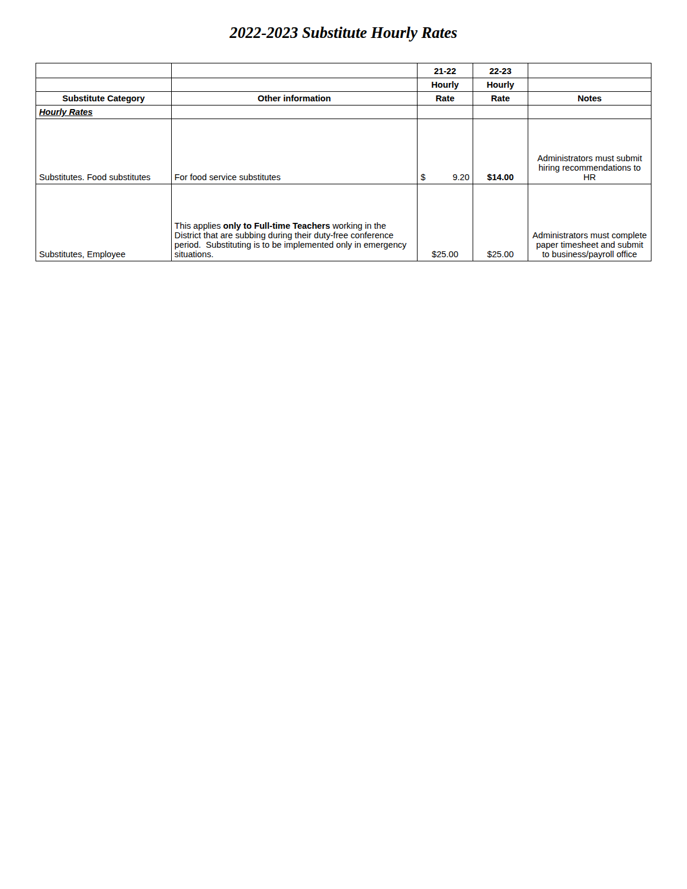2022-2023 Substitute Hourly Rates
| | | 21-22 | 22-23 | |
| | | Hourly | Hourly | |
| Substitute Category | Other information | Rate | Rate | Notes |
| Hourly Rates | | | | |
| Substitutes. Food substitutes | For food service substitutes | $ 9.20 | $14.00 | Administrators must submit hiring recommendations to HR |
| Substitutes, Employee | This applies only to Full-time Teachers working in the District that are subbing during their duty-free conference period. Substituting is to be implemented only in emergency situations. | $25.00 | $25.00 | Administrators must complete paper timesheet and submit to business/payroll office |